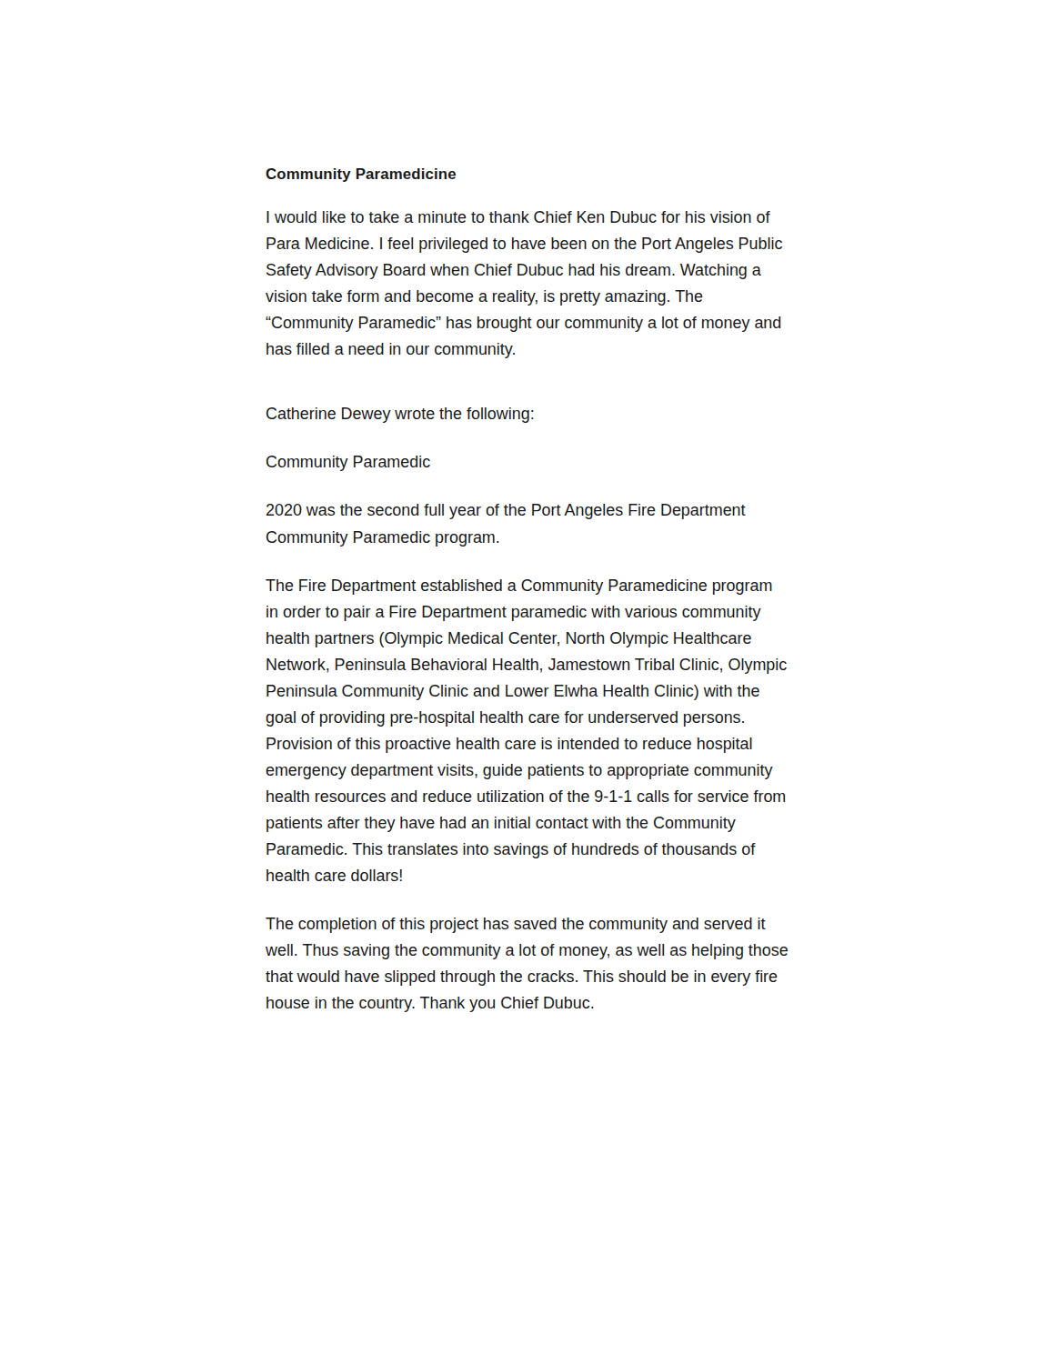Community Paramedicine
I would like to take a minute to thank Chief Ken Dubuc for his vision of Para Medicine. I feel privileged to have been on the Port Angeles Public Safety Advisory Board when Chief Dubuc had his dream. Watching a vision take form and become a reality, is pretty amazing. The “Community Paramedic” has brought our community a lot of money and has filled a need in our community.
Catherine Dewey wrote the following:
Community Paramedic
2020 was the second full year of the Port Angeles Fire Department Community Paramedic program.
The Fire Department established a Community Paramedicine program in order to pair a Fire Department paramedic with various community health partners (Olympic Medical Center, North Olympic Healthcare Network, Peninsula Behavioral Health, Jamestown Tribal Clinic, Olympic Peninsula Community Clinic and Lower Elwha Health Clinic) with the goal of providing pre-hospital health care for underserved persons. Provision of this proactive health care is intended to reduce hospital emergency department visits, guide patients to appropriate community health resources and reduce utilization of the 9-1-1 calls for service from patients after they have had an initial contact with the Community Paramedic. This translates into savings of hundreds of thousands of health care dollars!
The completion of this project has saved the community and served it well. Thus saving the community a lot of money, as well as helping those that would have slipped through the cracks. This should be in every fire house in the country. Thank you Chief Dubuc.